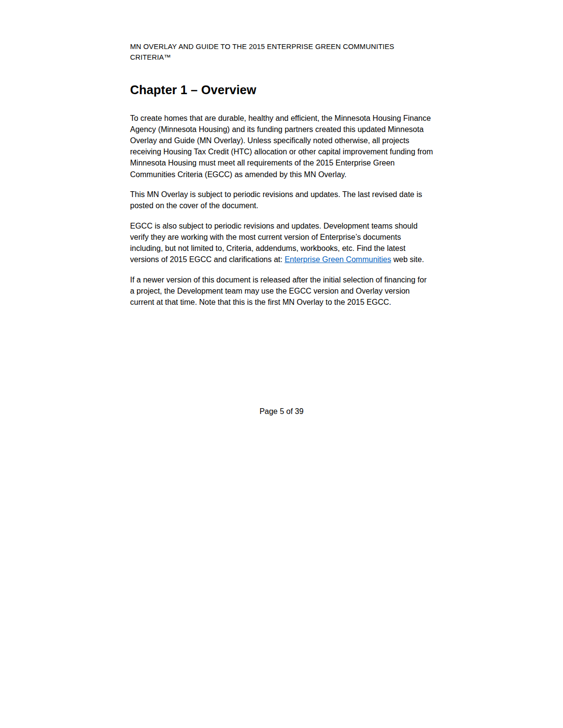MN OVERLAY AND GUIDE TO THE 2015 ENTERPRISE GREEN COMMUNITIES CRITERIA™
Chapter 1 – Overview
To create homes that are durable, healthy and efficient, the Minnesota Housing Finance Agency (Minnesota Housing) and its funding partners created this updated Minnesota Overlay and Guide (MN Overlay). Unless specifically noted otherwise, all projects receiving Housing Tax Credit (HTC) allocation or other capital improvement funding from Minnesota Housing must meet all requirements of the 2015 Enterprise Green Communities Criteria (EGCC) as amended by this MN Overlay.
This MN Overlay is subject to periodic revisions and updates. The last revised date is posted on the cover of the document.
EGCC is also subject to periodic revisions and updates. Development teams should verify they are working with the most current version of Enterprise’s documents including, but not limited to, Criteria, addendums, workbooks, etc. Find the latest versions of 2015 EGCC and clarifications at: Enterprise Green Communities web site.
If a newer version of this document is released after the initial selection of financing for a project, the Development team may use the EGCC version and Overlay version current at that time. Note that this is the first MN Overlay to the 2015 EGCC.
Page 5 of 39